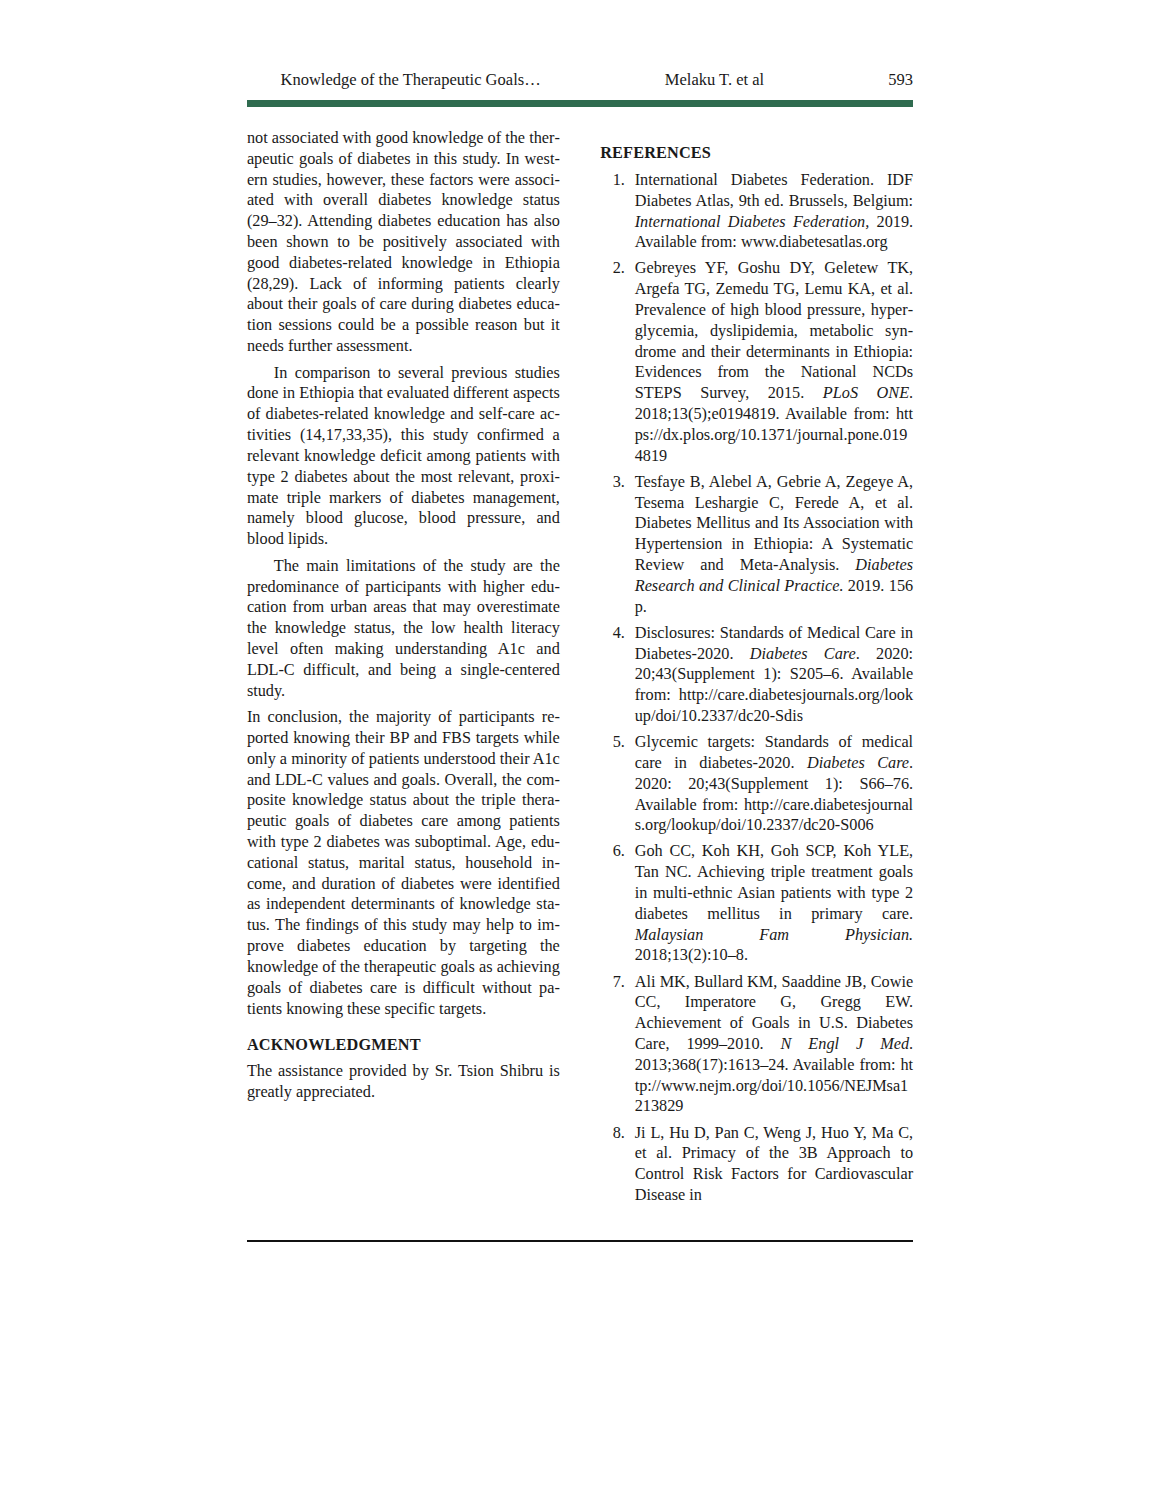Knowledge of the Therapeutic Goals… Melaku T. et al 593
not associated with good knowledge of the therapeutic goals of diabetes in this study. In western studies, however, these factors were associated with overall diabetes knowledge status (29–32). Attending diabetes education has also been shown to be positively associated with good diabetes-related knowledge in Ethiopia (28,29). Lack of informing patients clearly about their goals of care during diabetes education sessions could be a possible reason but it needs further assessment.
In comparison to several previous studies done in Ethiopia that evaluated different aspects of diabetes-related knowledge and self-care activities (14,17,33,35), this study confirmed a relevant knowledge deficit among patients with type 2 diabetes about the most relevant, proximate triple markers of diabetes management, namely blood glucose, blood pressure, and blood lipids.
The main limitations of the study are the predominance of participants with higher education from urban areas that may overestimate the knowledge status, the low health literacy level often making understanding A1c and LDL-C difficult, and being a single-centered study.
In conclusion, the majority of participants reported knowing their BP and FBS targets while only a minority of patients understood their A1c and LDL-C values and goals. Overall, the composite knowledge status about the triple therapeutic goals of diabetes care among patients with type 2 diabetes was suboptimal. Age, educational status, marital status, household income, and duration of diabetes were identified as independent determinants of knowledge status. The findings of this study may help to improve diabetes education by targeting the knowledge of the therapeutic goals as achieving goals of diabetes care is difficult without patients knowing these specific targets.
ACKNOWLEDGMENT
The assistance provided by Sr. Tsion Shibru is greatly appreciated.
REFERENCES
International Diabetes Federation. IDF Diabetes Atlas, 9th ed. Brussels, Belgium: International Diabetes Federation, 2019. Available from: www.diabetesatlas.org
Gebreyes YF, Goshu DY, Geletew TK, Argefa TG, Zemedu TG, Lemu KA, et al. Prevalence of high blood pressure, hyperglycemia, dyslipidemia, metabolic syndrome and their determinants in Ethiopia: Evidences from the National NCDs STEPS Survey, 2015. PLoS ONE. 2018;13(5);e0194819. Available from: https://dx.plos.org/10.1371/journal.pone.0194819
Tesfaye B, Alebel A, Gebrie A, Zegeye A, Tesema Leshargie C, Ferede A, et al. Diabetes Mellitus and Its Association with Hypertension in Ethiopia: A Systematic Review and Meta-Analysis. Diabetes Research and Clinical Practice. 2019. 156 p.
Disclosures: Standards of Medical Care in Diabetes-2020. Diabetes Care. 2020: 20;43(Supplement 1): S205–6. Available from: http://care.diabetesjournals.org/lookup/doi/10.2337/dc20-Sdis
Glycemic targets: Standards of medical care in diabetes-2020. Diabetes Care. 2020: 20;43(Supplement 1): S66–76. Available from: http://care.diabetesjournals.org/lookup/doi/10.2337/dc20-S006
Goh CC, Koh KH, Goh SCP, Koh YLE, Tan NC. Achieving triple treatment goals in multi-ethnic Asian patients with type 2 diabetes mellitus in primary care. Malaysian Fam Physician. 2018;13(2):10–8.
Ali MK, Bullard KM, Saaddine JB, Cowie CC, Imperatore G, Gregg EW. Achievement of Goals in U.S. Diabetes Care, 1999–2010. N Engl J Med. 2013;368(17):1613–24. Available from: http://www.nejm.org/doi/10.1056/NEJMsa1213829
Ji L, Hu D, Pan C, Weng J, Huo Y, Ma C, et al. Primacy of the 3B Approach to Control Risk Factors for Cardiovascular Disease in